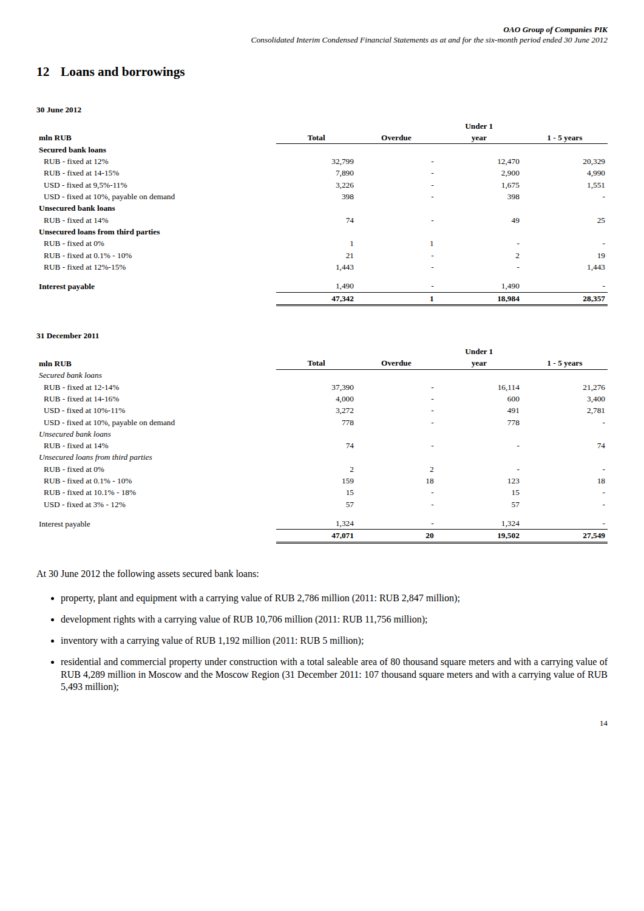OAO Group of Companies PIK
Consolidated Interim Condensed Financial Statements as at and for the six-month period ended 30 June 2012
12 Loans and borrowings
30 June 2012
| | | | Under 1 | |
| mln RUB | Total | Overdue | year | 1 - 5 years |
| Secured bank loans | | | | |
| RUB - fixed at 12% | 32,799 | - | 12,470 | 20,329 |
| RUB - fixed at 14-15% | 7,890 | - | 2,900 | 4,990 |
| USD - fixed at 9,5%-11% | 3,226 | - | 1,675 | 1,551 |
| USD - fixed at 10%, payable on demand | 398 | - | 398 | - |
| Unsecured bank loans | | | | |
| RUB - fixed at 14% | 74 | - | 49 | 25 |
| Unsecured loans from third parties | | | | |
| RUB - fixed at 0% | 1 | 1 | - | - |
| RUB - fixed at 0.1% - 10% | 21 | - | 2 | 19 |
| RUB - fixed at 12%-15% | 1,443 | - | - | 1,443 |
| Interest payable | 1,490 | - | 1,490 | - |
| | 47,342 | 1 | 18,984 | 28,357 |
31 December 2011
| | | | Under 1 | |
| mln RUB | Total | Overdue | year | 1 - 5 years |
| Secured bank loans | | | | |
| RUB - fixed at 12-14% | 37,390 | - | 16,114 | 21,276 |
| RUB - fixed at 14-16% | 4,000 | - | 600 | 3,400 |
| USD - fixed at 10%-11% | 3,272 | - | 491 | 2,781 |
| USD - fixed at 10%, payable on demand | 778 | - | 778 | - |
| Unsecured bank loans | | | | |
| RUB - fixed at 14% | 74 | - | - | 74 |
| Unsecured loans from third parties | | | | |
| RUB - fixed at 0% | 2 | 2 | - | - |
| RUB - fixed at 0.1% - 10% | 159 | 18 | 123 | 18 |
| RUB - fixed at 10.1% - 18% | 15 | - | 15 | - |
| USD - fixed at 3% - 12% | 57 | - | 57 | - |
| Interest payable | 1,324 | - | 1,324 | - |
| | 47,071 | 20 | 19,502 | 27,549 |
At 30 June 2012 the following assets secured bank loans:
property, plant and equipment with a carrying value of RUB 2,786 million (2011: RUB 2,847 million);
development rights with a carrying value of RUB 10,706 million (2011: RUB 11,756 million);
inventory with a carrying value of RUB 1,192 million (2011: RUB 5 million);
residential and commercial property under construction with a total saleable area of 80 thousand square meters and with a carrying value of RUB 4,289 million in Moscow and the Moscow Region (31 December 2011: 107 thousand square meters and with a carrying value of RUB 5,493 million);
14